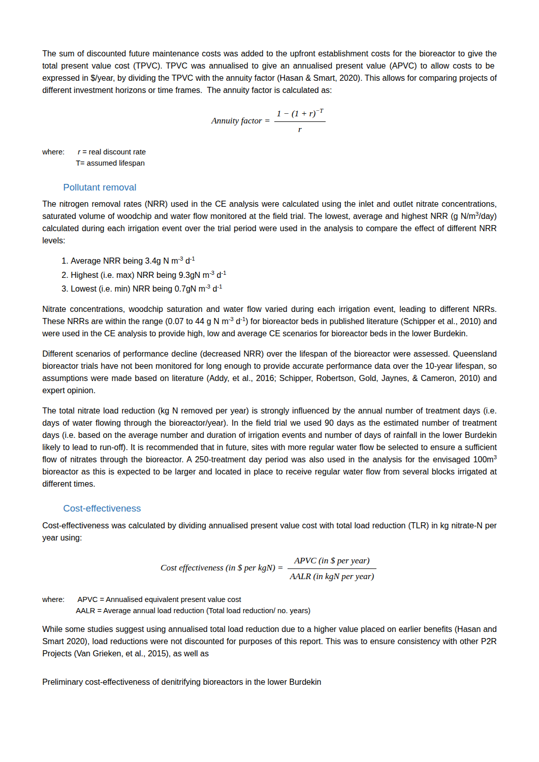The sum of discounted future maintenance costs was added to the upfront establishment costs for the bioreactor to give the total present value cost (TPVC). TPVC was annualised to give an annualised present value (APVC) to allow costs to be expressed in $/year, by dividing the TPVC with the annuity factor (Hasan & Smart, 2020). This allows for comparing projects of different investment horizons or time frames. The annuity factor is calculated as:
Annuity factor = 1 − (1 + r)−T r
where: r = real discount rate
T= assumed lifespan
Pollutant removal
The nitrogen removal rates (NRR) used in the CE analysis were calculated using the inlet and outlet nitrate concentrations, saturated volume of woodchip and water flow monitored at the field trial. The lowest, average and highest NRR (g N/m3/day) calculated during each irrigation event over the trial period were used in the analysis to compare the effect of different NRR levels:
Average NRR being 3.4g N m-3 d-1
Highest (i.e. max) NRR being 9.3gN m-3 d-1
Lowest (i.e. min) NRR being 0.7gN m-3 d-1
Nitrate concentrations, woodchip saturation and water flow varied during each irrigation event, leading to different NRRs. These NRRs are within the range (0.07 to 44 g N m-3 d-1) for bioreactor beds in published literature (Schipper et al., 2010) and were used in the CE analysis to provide high, low and average CE scenarios for bioreactor beds in the lower Burdekin.
Different scenarios of performance decline (decreased NRR) over the lifespan of the bioreactor were assessed. Queensland bioreactor trials have not been monitored for long enough to provide accurate performance data over the 10-year lifespan, so assumptions were made based on literature (Addy, et al., 2016; Schipper, Robertson, Gold, Jaynes, & Cameron, 2010) and expert opinion.
The total nitrate load reduction (kg N removed per year) is strongly influenced by the annual number of treatment days (i.e. days of water flowing through the bioreactor/year). In the field trial we used 90 days as the estimated number of treatment days (i.e. based on the average number and duration of irrigation events and number of days of rainfall in the lower Burdekin likely to lead to run-off). It is recommended that in future, sites with more regular water flow be selected to ensure a sufficient flow of nitrates through the bioreactor. A 250-treatment day period was also used in the analysis for the envisaged 100m3 bioreactor as this is expected to be larger and located in place to receive regular water flow from several blocks irrigated at different times.
Cost-effectiveness
Cost-effectiveness was calculated by dividing annualised present value cost with total load reduction (TLR) in kg nitrate-N per year using:
Cost effectiveness (in $ per kgN) = APVC (in $ per year) AALR (in kgN per year)
where: APVC = Annualised equivalent present value cost
AALR = Average annual load reduction (Total load reduction/ no. years)
While some studies suggest using annualised total load reduction due to a higher value placed on earlier benefits (Hasan and Smart 2020), load reductions were not discounted for purposes of this report. This was to ensure consistency with other P2R Projects (Van Grieken, et al., 2015), as well as
Preliminary cost-effectiveness of denitrifying bioreactors in the lower Burdekin